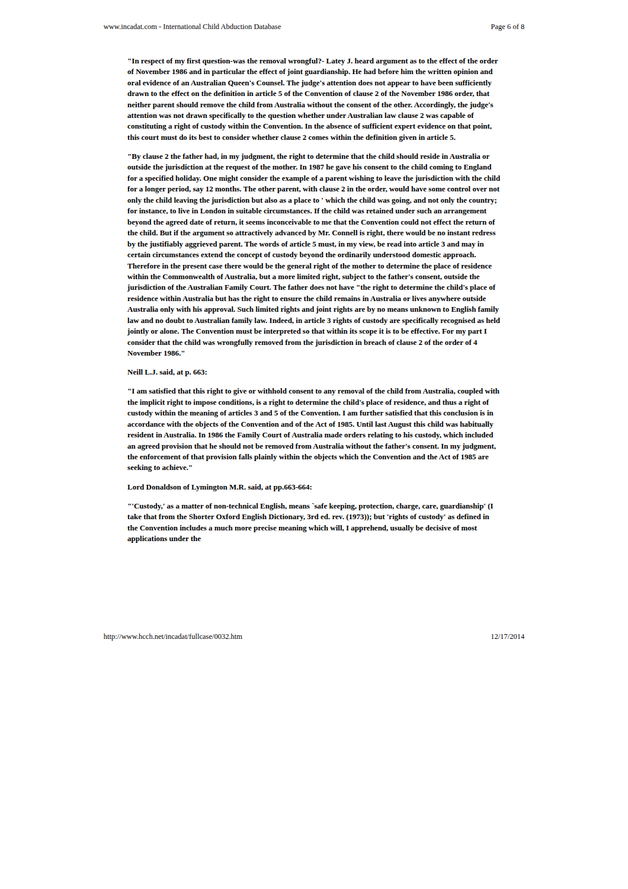www.incadat.com - International Child Abduction Database Page 6 of 8
"In respect of my first question-was the removal wrongful?- Latey J. heard argument as to the effect of the order of November 1986 and in particular the effect of joint guardianship. He had before him the written opinion and oral evidence of an Australian Queen's Counsel. The judge's attention does not appear to have been sufficiently drawn to the effect on the definition in article 5 of the Convention of clause 2 of the November 1986 order, that neither parent should remove the child from Australia without the consent of the other. Accordingly, the judge's attention was not drawn specifically to the question whether under Australian law clause 2 was capable of constituting a right of custody within the Convention. In the absence of sufficient expert evidence on that point, this court must do its best to consider whether clause 2 comes within the definition given in article 5.
"By clause 2 the father had, in my judgment, the right to determine that the child should reside in Australia or outside the jurisdiction at the request of the mother. In 1987 he gave his consent to the child coming to England for a specified holiday. One might consider the example of a parent wishing to leave the jurisdiction with the child for a longer period, say 12 months. The other parent, with clause 2 in the order, would have some control over not only the child leaving the jurisdiction but also as a place to ' which the child was going, and not only the country; for instance, to live in London in suitable circumstances. If the child was retained under such an arrangement beyond the agreed date of return, it seems inconceivable to me that the Convention could not effect the return of the child. But if the argument so attractively advanced by Mr. Connell is right, there would be no instant redress by the justifiably aggrieved parent. The words of article 5 must, in my view, be read into article 3 and may in certain circumstances extend the concept of custody beyond the ordinarily understood domestic approach. Therefore in the present case there would be the general right of the mother to determine the place of residence within the Commonwealth of Australia, but a more limited right, subject to the father's consent, outside the jurisdiction of the Australian Family Court. The father does not have "the right to determine the child's place of residence within Australia but has the right to ensure the child remains in Australia or lives anywhere outside Australia only with his approval. Such limited rights and joint rights are by no means unknown to English family law and no doubt to Australian family law. Indeed, in article 3 rights of custody are specifically recognised as held jointly or alone. The Convention must be interpreted so that within its scope it is to be effective. For my part I consider that the child was wrongfully removed from the jurisdiction in breach of clause 2 of the order of 4 November 1986."
Neill L.J. said, at p. 663:
"I am satisfied that this right to give or withhold consent to any removal of the child from Australia, coupled with the implicit right to impose conditions, is a right to determine the child's place of residence, and thus a right of custody within the meaning of articles 3 and 5 of the Convention. I am further satisfied that this conclusion is in accordance with the objects of the Convention and of the Act of 1985. Until last August this child was habitually resident in Australia. In 1986 the Family Court of Australia made orders relating to his custody, which included an agreed provision that he should not be removed from Australia without the father's consent. In my judgment, the enforcement of that provision falls plainly within the objects which the Convention and the Act of 1985 are seeking to achieve."
Lord Donaldson of Lymington M.R. said, at pp.663-664:
"'Custody,' as a matter of non-technical English, means `safe keeping, protection, charge, care, guardianship' (I take that from the Shorter Oxford English Dictionary, 3rd ed. rev. (1973)); but 'rights of custody' as defined in the Convention includes a much more precise meaning which will, I apprehend, usually be decisive of most applications under the
http://www.hcch.net/incadat/fullcase/0032.htm 12/17/2014